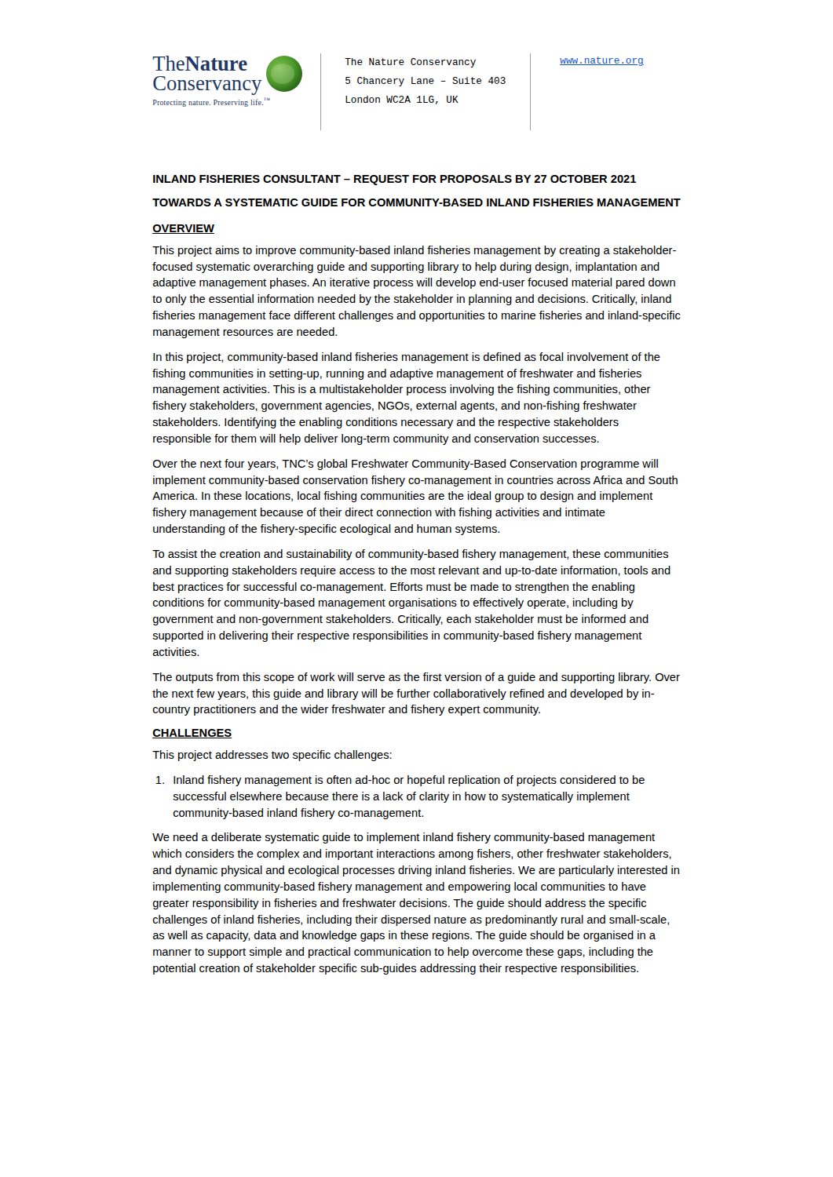The Nature Conservancy
Protecting nature. Preserving life.™
The Nature Conservancy
5 Chancery Lane – Suite 403
London WC2A 1LG, UK
www.nature.org
INLAND FISHERIES CONSULTANT – REQUEST FOR PROPOSALS BY 27 OCTOBER 2021
TOWARDS A SYSTEMATIC GUIDE FOR COMMUNITY-BASED INLAND FISHERIES MANAGEMENT
OVERVIEW
This project aims to improve community-based inland fisheries management by creating a stakeholder-focused systematic overarching guide and supporting library to help during design, implantation and adaptive management phases. An iterative process will develop end-user focused material pared down to only the essential information needed by the stakeholder in planning and decisions. Critically, inland fisheries management face different challenges and opportunities to marine fisheries and inland-specific management resources are needed.
In this project, community-based inland fisheries management is defined as focal involvement of the fishing communities in setting-up, running and adaptive management of freshwater and fisheries management activities. This is a multistakeholder process involving the fishing communities, other fishery stakeholders, government agencies, NGOs, external agents, and non-fishing freshwater stakeholders. Identifying the enabling conditions necessary and the respective stakeholders responsible for them will help deliver long-term community and conservation successes.
Over the next four years, TNC’s global Freshwater Community-Based Conservation programme will implement community-based conservation fishery co-management in countries across Africa and South America. In these locations, local fishing communities are the ideal group to design and implement fishery management because of their direct connection with fishing activities and intimate understanding of the fishery-specific ecological and human systems.
To assist the creation and sustainability of community-based fishery management, these communities and supporting stakeholders require access to the most relevant and up-to-date information, tools and best practices for successful co-management. Efforts must be made to strengthen the enabling conditions for community-based management organisations to effectively operate, including by government and non-government stakeholders. Critically, each stakeholder must be informed and supported in delivering their respective responsibilities in community-based fishery management activities.
The outputs from this scope of work will serve as the first version of a guide and supporting library. Over the next few years, this guide and library will be further collaboratively refined and developed by in-country practitioners and the wider freshwater and fishery expert community.
CHALLENGES
This project addresses two specific challenges:
Inland fishery management is often ad-hoc or hopeful replication of projects considered to be successful elsewhere because there is a lack of clarity in how to systematically implement community-based inland fishery co-management.
We need a deliberate systematic guide to implement inland fishery community-based management which considers the complex and important interactions among fishers, other freshwater stakeholders, and dynamic physical and ecological processes driving inland fisheries. We are particularly interested in implementing community-based fishery management and empowering local communities to have greater responsibility in fisheries and freshwater decisions. The guide should address the specific challenges of inland fisheries, including their dispersed nature as predominantly rural and small-scale, as well as capacity, data and knowledge gaps in these regions. The guide should be organised in a manner to support simple and practical communication to help overcome these gaps, including the potential creation of stakeholder specific sub-guides addressing their respective responsibilities.